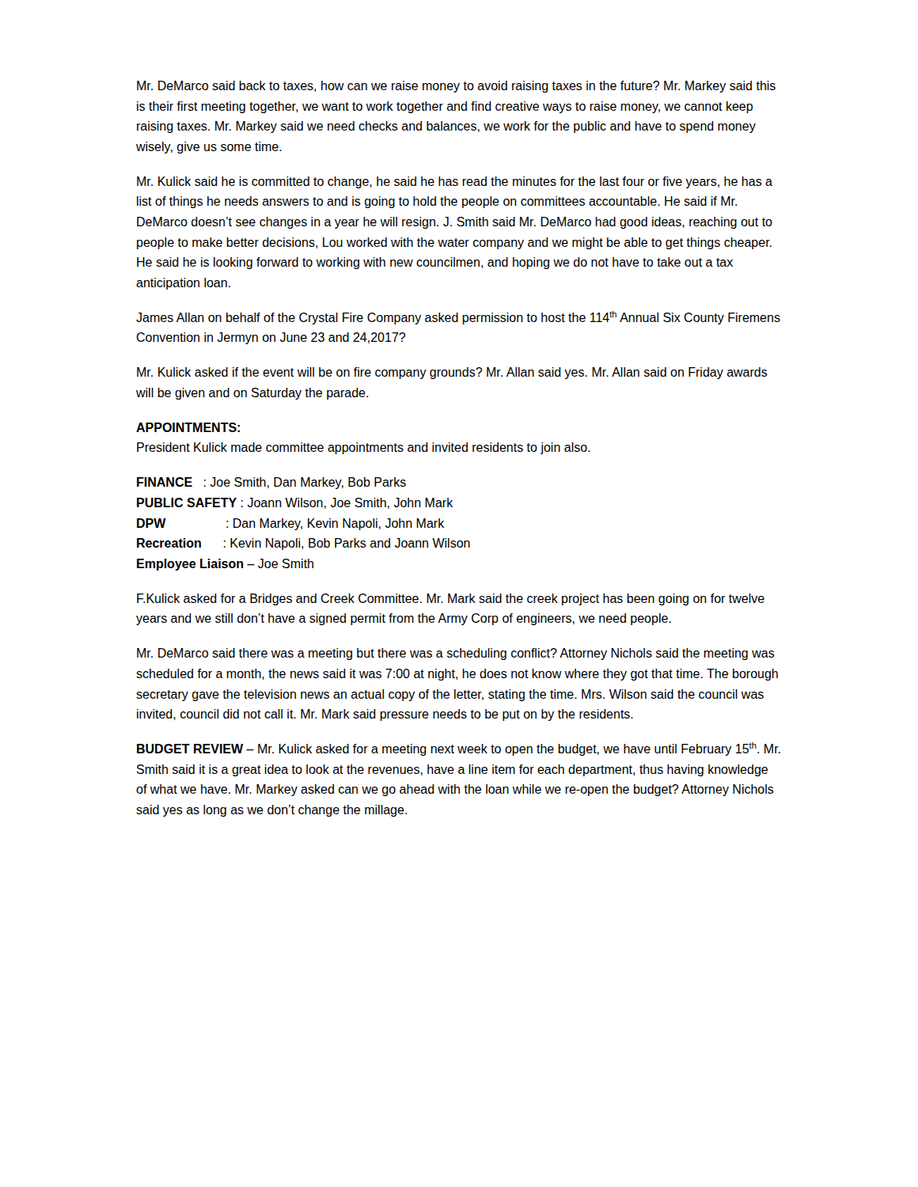Mr. DeMarco said back to taxes, how can we raise money to avoid raising taxes in the future? Mr. Markey said this is their first meeting together, we want to work together and find creative ways to raise money, we cannot keep raising taxes. Mr. Markey said we need checks and balances, we work for the public and have to spend money wisely, give us some time.
Mr. Kulick said he is committed to change, he said he has read the minutes for the last four or five years, he has a list of things he needs answers to and is going to hold the people on committees accountable. He said if Mr. DeMarco doesn’t see changes in a year he will resign. J. Smith said Mr. DeMarco had good ideas, reaching out to people to make better decisions, Lou worked with the water company and we might be able to get things cheaper. He said he is looking forward to working with new councilmen, and hoping we do not have to take out a tax anticipation loan.
James Allan on behalf of the Crystal Fire Company asked permission to host the 114th Annual Six County Firemens Convention in Jermyn on June 23 and 24,2017?
Mr. Kulick asked if the event will be on fire company grounds? Mr. Allan said yes. Mr. Allan said on Friday awards will be given and on Saturday the parade.
APPOINTMENTS:
President Kulick made committee appointments and invited residents to join also.
FINANCE : Joe Smith, Dan Markey, Bob Parks
PUBLIC SAFETY : Joann Wilson, Joe Smith, John Mark
DPW : Dan Markey, Kevin Napoli, John Mark
Recreation : Kevin Napoli, Bob Parks and Joann Wilson
Employee Liaison – Joe Smith
F.Kulick asked for a Bridges and Creek Committee. Mr. Mark said the creek project has been going on for twelve years and we still don’t have a signed permit from the Army Corp of engineers, we need people.
Mr. DeMarco said there was a meeting but there was a scheduling conflict? Attorney Nichols said the meeting was scheduled for a month, the news said it was 7:00 at night, he does not know where they got that time. The borough secretary gave the television news an actual copy of the letter, stating the time. Mrs. Wilson said the council was invited, council did not call it. Mr. Mark said pressure needs to be put on by the residents.
BUDGET REVIEW – Mr. Kulick asked for a meeting next week to open the budget, we have until February 15th. Mr. Smith said it is a great idea to look at the revenues, have a line item for each department, thus having knowledge of what we have. Mr. Markey asked can we go ahead with the loan while we re-open the budget? Attorney Nichols said yes as long as we don’t change the millage.